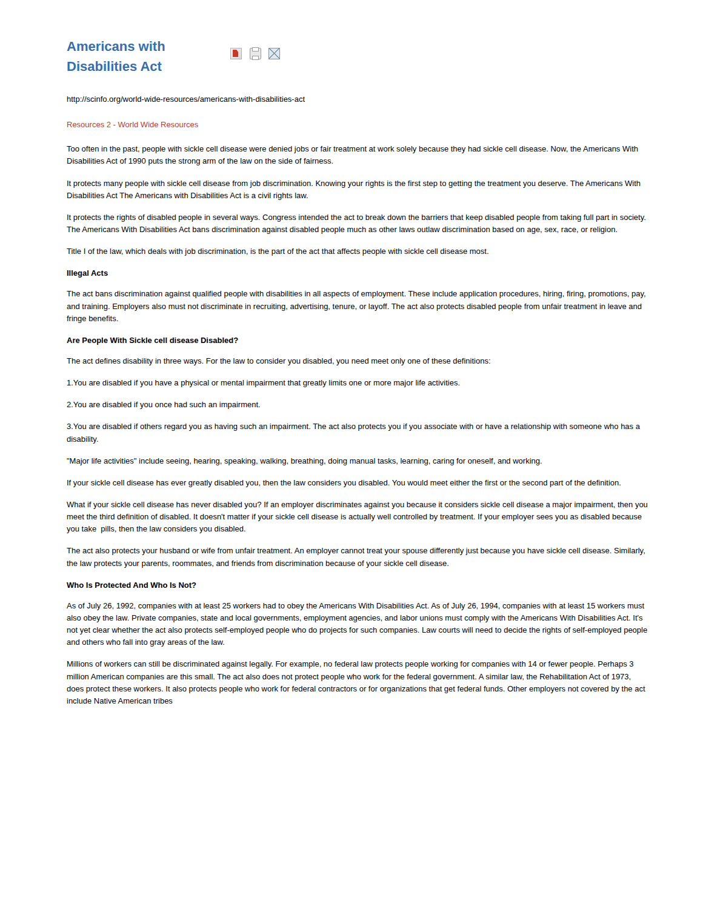Americans with Disabilities Act
http://scinfo.org/world-wide-resources/americans-with-disabilities-act
Resources 2 - World Wide Resources
Too often in the past, people with sickle cell disease were denied jobs or fair treatment at work solely because they had sickle cell disease. Now, the Americans With Disabilities Act of 1990 puts the strong arm of the law on the side of fairness.
It protects many people with sickle cell disease from job discrimination. Knowing your rights is the first step to getting the treatment you deserve. The Americans With Disabilities Act The Americans with Disabilities Act is a civil rights law.
It protects the rights of disabled people in several ways. Congress intended the act to break down the barriers that keep disabled people from taking full part in society. The Americans With Disabilities Act bans discrimination against disabled people much as other laws outlaw discrimination based on age, sex, race, or religion.
Title I of the law, which deals with job discrimination, is the part of the act that affects people with sickle cell disease most.
Illegal Acts
The act bans discrimination against qualified people with disabilities in all aspects of employment. These include application procedures, hiring, firing, promotions, pay, and training. Employers also must not discriminate in recruiting, advertising, tenure, or layoff. The act also protects disabled people from unfair treatment in leave and fringe benefits.
Are People With Sickle cell disease Disabled?
The act defines disability in three ways. For the law to consider you disabled, you need meet only one of these definitions:
1.You are disabled if you have a physical or mental impairment that greatly limits one or more major life activities.
2.You are disabled if you once had such an impairment.
3.You are disabled if others regard you as having such an impairment. The act also protects you if you associate with or have a relationship with someone who has a disability.
"Major life activities" include seeing, hearing, speaking, walking, breathing, doing manual tasks, learning, caring for oneself, and working.
If your sickle cell disease has ever greatly disabled you, then the law considers you disabled. You would meet either the first or the second part of the definition.
What if your sickle cell disease has never disabled you? If an employer discriminates against you because it considers sickle cell disease a major impairment, then you meet the third definition of disabled. It doesn't matter if your sickle cell disease is actually well controlled by treatment. If your employer sees you as disabled because you take pills, then the law considers you disabled.
The act also protects your husband or wife from unfair treatment. An employer cannot treat your spouse differently just because you have sickle cell disease. Similarly, the law protects your parents, roommates, and friends from discrimination because of your sickle cell disease.
Who Is Protected And Who Is Not?
As of July 26, 1992, companies with at least 25 workers had to obey the Americans With Disabilities Act. As of July 26, 1994, companies with at least 15 workers must also obey the law. Private companies, state and local governments, employment agencies, and labor unions must comply with the Americans With Disabilities Act. It's not yet clear whether the act also protects self-employed people who do projects for such companies. Law courts will need to decide the rights of self-employed people and others who fall into gray areas of the law.
Millions of workers can still be discriminated against legally. For example, no federal law protects people working for companies with 14 or fewer people. Perhaps 3 million American companies are this small. The act also does not protect people who work for the federal government. A similar law, the Rehabilitation Act of 1973, does protect these workers. It also protects people who work for federal contractors or for organizations that get federal funds. Other employers not covered by the act include Native American tribes